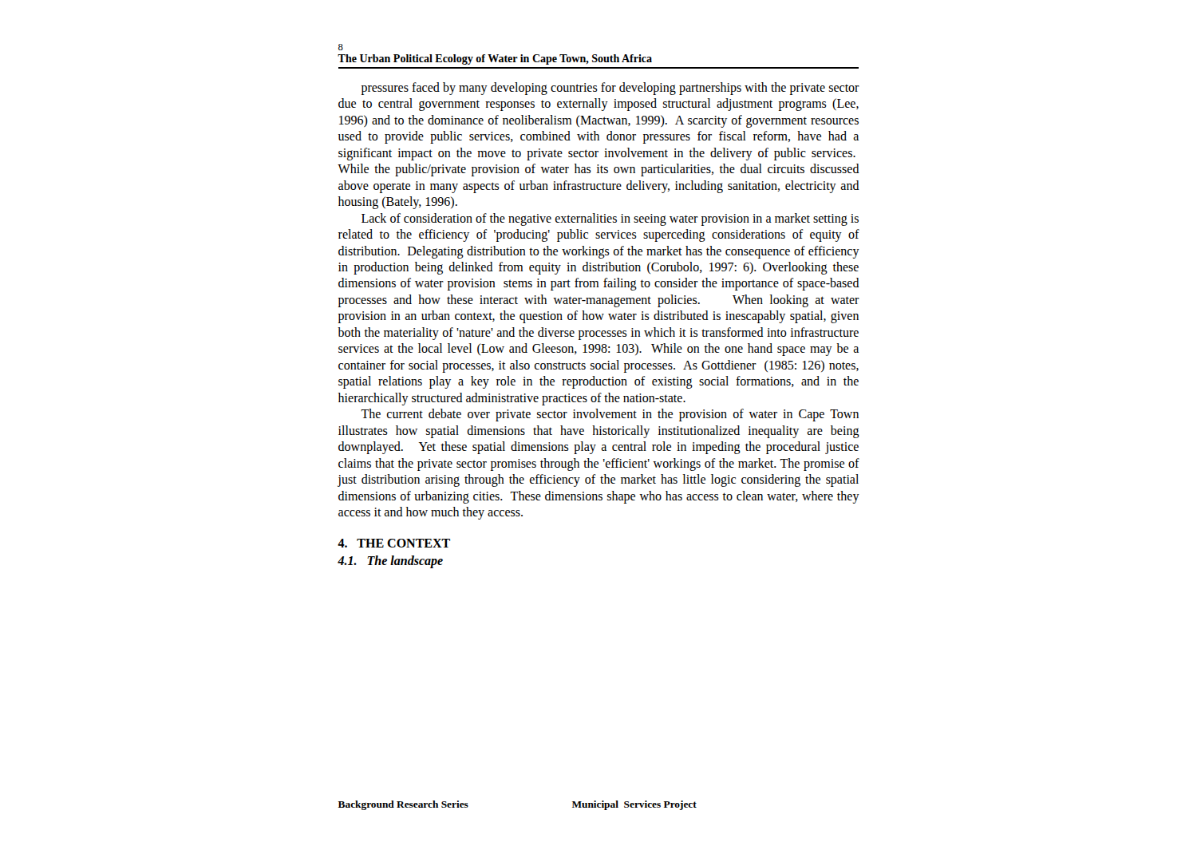8
The Urban Political Ecology of Water in Cape Town, South Africa
pressures faced by many developing countries for developing partnerships with the private sector due to central government responses to externally imposed structural adjustment programs (Lee, 1996) and to the dominance of neoliberalism (Mactwan, 1999). A scarcity of government resources used to provide public services, combined with donor pressures for fiscal reform, have had a significant impact on the move to private sector involvement in the delivery of public services. While the public/private provision of water has its own particularities, the dual circuits discussed above operate in many aspects of urban infrastructure delivery, including sanitation, electricity and housing (Bately, 1996).
Lack of consideration of the negative externalities in seeing water provision in a market setting is related to the efficiency of 'producing' public services superceding considerations of equity of distribution. Delegating distribution to the workings of the market has the consequence of efficiency in production being delinked from equity in distribution (Corubolo, 1997: 6). Overlooking these dimensions of water provision stems in part from failing to consider the importance of space-based processes and how these interact with water-management policies. When looking at water provision in an urban context, the question of how water is distributed is inescapably spatial, given both the materiality of 'nature' and the diverse processes in which it is transformed into infrastructure services at the local level (Low and Gleeson, 1998: 103). While on the one hand space may be a container for social processes, it also constructs social processes. As Gottdiener (1985: 126) notes, spatial relations play a key role in the reproduction of existing social formations, and in the hierarchically structured administrative practices of the nation-state.
The current debate over private sector involvement in the provision of water in Cape Town illustrates how spatial dimensions that have historically institutionalized inequality are being downplayed. Yet these spatial dimensions play a central role in impeding the procedural justice claims that the private sector promises through the 'efficient' workings of the market. The promise of just distribution arising through the efficiency of the market has little logic considering the spatial dimensions of urbanizing cities. These dimensions shape who has access to clean water, where they access it and how much they access.
4. THE CONTEXT
4.1. The landscape
Background Research Series
Municipal Services Project